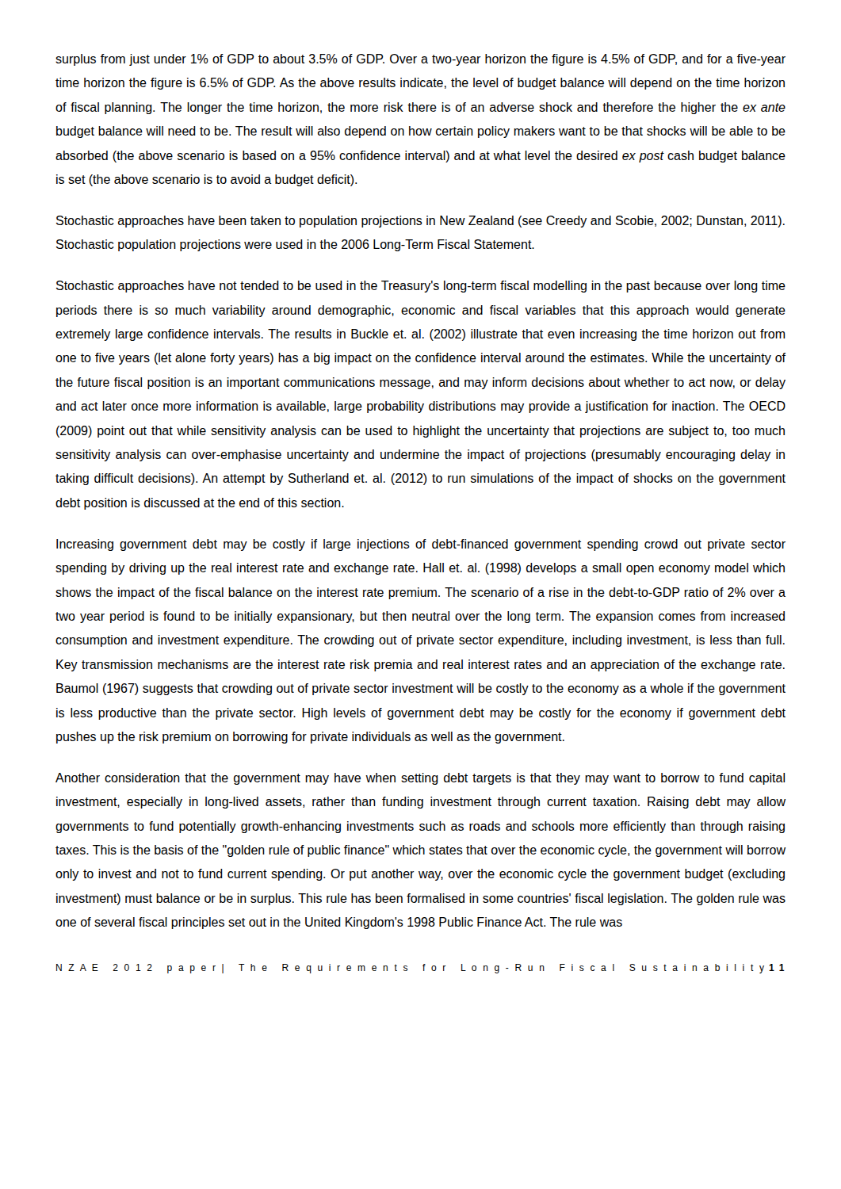surplus from just under 1% of GDP to about 3.5% of GDP. Over a two-year horizon the figure is 4.5% of GDP, and for a five-year time horizon the figure is 6.5% of GDP. As the above results indicate, the level of budget balance will depend on the time horizon of fiscal planning. The longer the time horizon, the more risk there is of an adverse shock and therefore the higher the ex ante budget balance will need to be. The result will also depend on how certain policy makers want to be that shocks will be able to be absorbed (the above scenario is based on a 95% confidence interval) and at what level the desired ex post cash budget balance is set (the above scenario is to avoid a budget deficit).
Stochastic approaches have been taken to population projections in New Zealand (see Creedy and Scobie, 2002; Dunstan, 2011). Stochastic population projections were used in the 2006 Long-Term Fiscal Statement.
Stochastic approaches have not tended to be used in the Treasury's long-term fiscal modelling in the past because over long time periods there is so much variability around demographic, economic and fiscal variables that this approach would generate extremely large confidence intervals. The results in Buckle et. al. (2002) illustrate that even increasing the time horizon out from one to five years (let alone forty years) has a big impact on the confidence interval around the estimates. While the uncertainty of the future fiscal position is an important communications message, and may inform decisions about whether to act now, or delay and act later once more information is available, large probability distributions may provide a justification for inaction. The OECD (2009) point out that while sensitivity analysis can be used to highlight the uncertainty that projections are subject to, too much sensitivity analysis can over-emphasise uncertainty and undermine the impact of projections (presumably encouraging delay in taking difficult decisions). An attempt by Sutherland et. al. (2012) to run simulations of the impact of shocks on the government debt position is discussed at the end of this section.
Increasing government debt may be costly if large injections of debt-financed government spending crowd out private sector spending by driving up the real interest rate and exchange rate. Hall et. al. (1998) develops a small open economy model which shows the impact of the fiscal balance on the interest rate premium. The scenario of a rise in the debt-to-GDP ratio of 2% over a two year period is found to be initially expansionary, but then neutral over the long term. The expansion comes from increased consumption and investment expenditure. The crowding out of private sector expenditure, including investment, is less than full. Key transmission mechanisms are the interest rate risk premia and real interest rates and an appreciation of the exchange rate. Baumol (1967) suggests that crowding out of private sector investment will be costly to the economy as a whole if the government is less productive than the private sector. High levels of government debt may be costly for the economy if government debt pushes up the risk premium on borrowing for private individuals as well as the government.
Another consideration that the government may have when setting debt targets is that they may want to borrow to fund capital investment, especially in long-lived assets, rather than funding investment through current taxation. Raising debt may allow governments to fund potentially growth-enhancing investments such as roads and schools more efficiently than through raising taxes. This is the basis of the "golden rule of public finance" which states that over the economic cycle, the government will borrow only to invest and not to fund current spending. Or put another way, over the economic cycle the government budget (excluding investment) must balance or be in surplus. This rule has been formalised in some countries' fiscal legislation. The golden rule was one of several fiscal principles set out in the United Kingdom's 1998 Public Finance Act. The rule was
N Z A E 2 0 1 2 p a p e r | T h e R e q u i r e m e n t s f o r L o n g - R u n F i s c a l S u s t a i n a b i l i t y 1 1